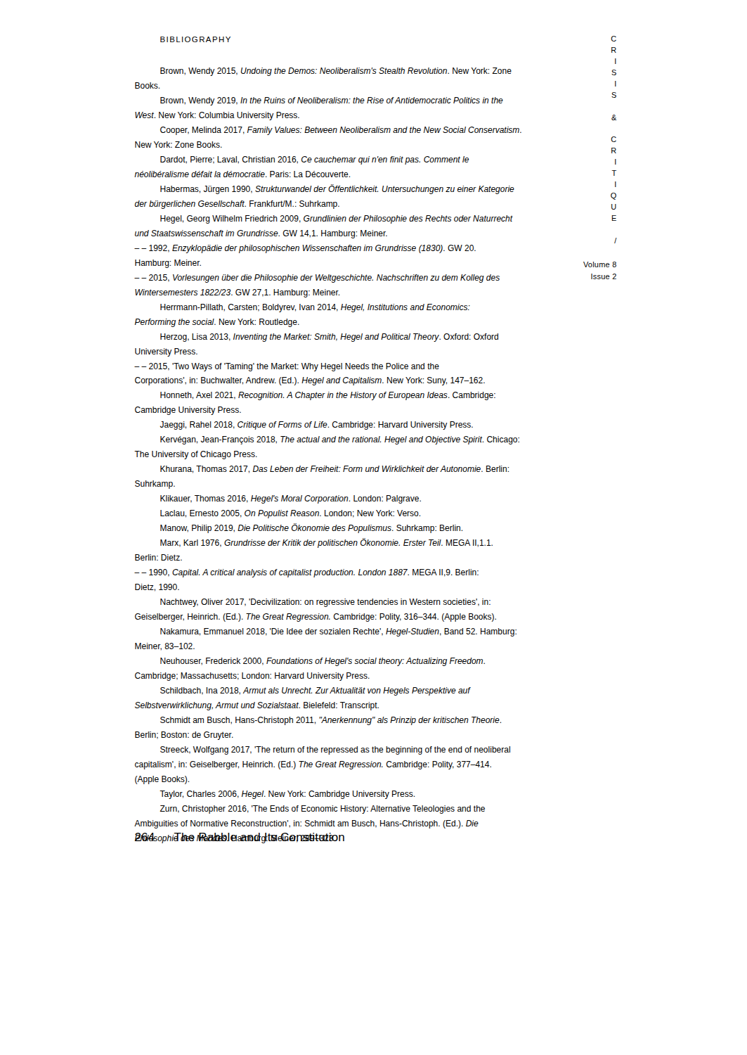C R I S I S & C R I T I Q U E /
Volume 8
Issue 2
Bibliography
Brown, Wendy 2015, Undoing the Demos: Neoliberalism's Stealth Revolution. New York: Zone
Books.
Brown, Wendy 2019, In the Ruins of Neoliberalism: the Rise of Antidemocratic Politics in the
West. New York: Columbia University Press.
Cooper, Melinda 2017, Family Values: Between Neoliberalism and the New Social Conservatism.
New York: Zone Books.
Dardot, Pierre; Laval, Christian 2016, Ce cauchemar qui n'en finit pas. Comment le
néolibéralisme défait la démocratie. Paris: La Découverte.
Habermas, Jürgen 1990, Strukturwandel der Öffentlichkeit. Untersuchungen zu einer Kategorie
der bürgerlichen Gesellschaft. Frankfurt/M.: Suhrkamp.
Hegel, Georg Wilhelm Friedrich 2009, Grundlinien der Philosophie des Rechts oder Naturrecht
und Staatswissenschaft im Grundrisse. GW 14,1. Hamburg: Meiner.
– – 1992, Enzyklopädie der philosophischen Wissenschaften im Grundrisse (1830). GW 20.
Hamburg: Meiner.
– – 2015, Vorlesungen über die Philosophie der Weltgeschichte. Nachschriften zu dem Kolleg des
Wintersemesters 1822/23. GW 27,1. Hamburg: Meiner.
Herrmann-Pillath, Carsten; Boldyrev, Ivan 2014, Hegel, Institutions and Economics:
Performing the social. New York: Routledge.
Herzog, Lisa 2013, Inventing the Market: Smith, Hegel and Political Theory. Oxford: Oxford
University Press.
– – 2015, 'Two Ways of 'Taming' the Market: Why Hegel Needs the Police and the
Corporations', in: Buchwalter, Andrew. (Ed.). Hegel and Capitalism. New York: Suny, 147–162.
Honneth, Axel 2021, Recognition. A Chapter in the History of European Ideas. Cambridge:
Cambridge University Press.
Jaeggi, Rahel 2018, Critique of Forms of Life. Cambridge: Harvard University Press.
Kervégan, Jean-François 2018, The actual and the rational. Hegel and Objective Spirit. Chicago:
The University of Chicago Press.
Khurana, Thomas 2017, Das Leben der Freiheit: Form und Wirklichkeit der Autonomie. Berlin:
Suhrkamp.
Klikauer, Thomas 2016, Hegel's Moral Corporation. London: Palgrave.
Laclau, Ernesto 2005, On Populist Reason. London; New York: Verso.
Manow, Philip 2019, Die Politische Ökonomie des Populismus. Suhrkamp: Berlin.
Marx, Karl 1976, Grundrisse der Kritik der politischen Ökonomie. Erster Teil. MEGA II,1.1.
Berlin: Dietz.
– – 1990, Capital. A critical analysis of capitalist production. London 1887. MEGA II,9. Berlin:
Dietz, 1990.
Nachtwey, Oliver 2017, 'Decivilization: on regressive tendencies in Western societies', in:
Geiselberger, Heinrich. (Ed.). The Great Regression. Cambridge: Polity, 316–344. (Apple Books).
Nakamura, Emmanuel 2018, 'Die Idee der sozialen Rechte', Hegel-Studien, Band 52. Hamburg:
Meiner, 83–102.
Neuhouser, Frederick 2000, Foundations of Hegel's social theory: Actualizing Freedom.
Cambridge; Massachusetts; London: Harvard University Press.
Schildbach, Ina 2018, Armut als Unrecht. Zur Aktualität von Hegels Perspektive auf
Selbstverwirklichung, Armut und Sozialstaat. Bielefeld: Transcript.
Schmidt am Busch, Hans-Christoph 2011, "Anerkennung" als Prinzip der kritischen Theorie.
Berlin; Boston: de Gruyter.
Streeck, Wolfgang 2017, 'The return of the repressed as the beginning of the end of neoliberal
capitalism', in: Geiselberger, Heinrich. (Ed.) The Great Regression. Cambridge: Polity, 377–414.
(Apple Books).
Taylor, Charles 2006, Hegel. New York: Cambridge University Press.
Zurn, Christopher 2016, 'The Ends of Economic History: Alternative Teleologies and the
Ambiguities of Normative Reconstruction', in: Schmidt am Busch, Hans-Christoph. (Ed.). Die
Philosophie des Marktes. Hamburg: Meiner, 289–323.
264 The Rabble and Its Constitution